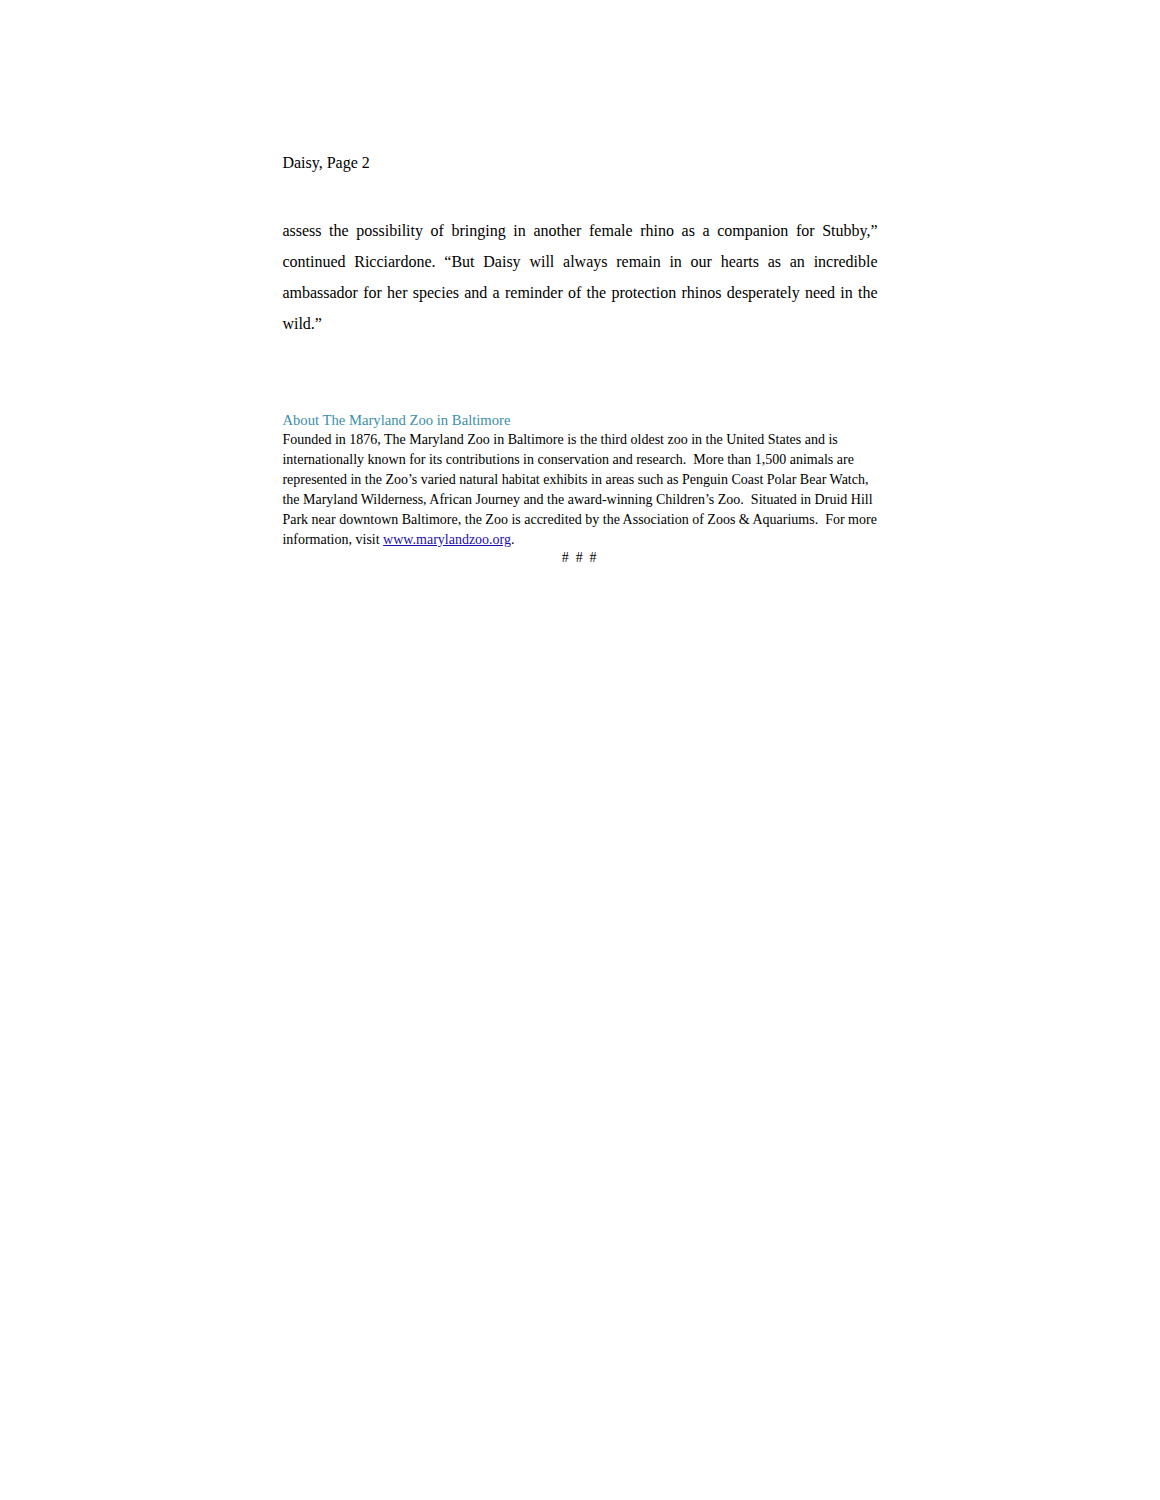Daisy, Page 2
assess the possibility of bringing in another female rhino as a companion for Stubby,” continued Ricciardone. “But Daisy will always remain in our hearts as an incredible ambassador for her species and a reminder of the protection rhinos desperately need in the wild.”
About The Maryland Zoo in Baltimore
Founded in 1876, The Maryland Zoo in Baltimore is the third oldest zoo in the United States and is internationally known for its contributions in conservation and research. More than 1,500 animals are represented in the Zoo’s varied natural habitat exhibits in areas such as Penguin Coast Polar Bear Watch, the Maryland Wilderness, African Journey and the award-winning Children’s Zoo. Situated in Druid Hill Park near downtown Baltimore, the Zoo is accredited by the Association of Zoos & Aquariums. For more information, visit www.marylandzoo.org.
# # #